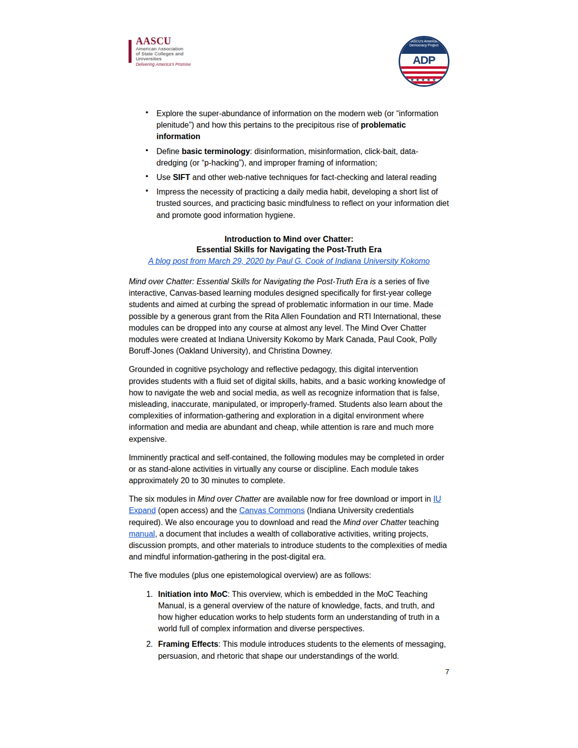AASCU
American Association
of State Colleges and
Universities
Delivering America's Promise
AASCU's American Democracy Project
ADP
★★★★★
Explore the super-abundance of information on the modern web (or “information plenitude”) and how this pertains to the precipitous rise of problematic information
Define basic terminology: disinformation, misinformation, click-bait, data-dredging (or “p-hacking”), and improper framing of information;
Use SIFT and other web-native techniques for fact-checking and lateral reading
Impress the necessity of practicing a daily media habit, developing a short list of trusted sources, and practicing basic mindfulness to reflect on your information diet and promote good information hygiene.
Introduction to Mind over Chatter:
Essential Skills for Navigating the Post-Truth Era
A blog post from March 29, 2020 by Paul G. Cook of Indiana University Kokomo
Mind over Chatter: Essential Skills for Navigating the Post-Truth Era is a series of five interactive, Canvas-based learning modules designed specifically for first-year college students and aimed at curbing the spread of problematic information in our time. Made possible by a generous grant from the Rita Allen Foundation and RTI International, these modules can be dropped into any course at almost any level. The Mind Over Chatter modules were created at Indiana University Kokomo by Mark Canada, Paul Cook, Polly Boruff-Jones (Oakland University), and Christina Downey.
Grounded in cognitive psychology and reflective pedagogy, this digital intervention provides students with a fluid set of digital skills, habits, and a basic working knowledge of how to navigate the web and social media, as well as recognize information that is false, misleading, inaccurate, manipulated, or improperly-framed. Students also learn about the complexities of information-gathering and exploration in a digital environment where information and media are abundant and cheap, while attention is rare and much more expensive.
Imminently practical and self-contained, the following modules may be completed in order or as stand-alone activities in virtually any course or discipline. Each module takes approximately 20 to 30 minutes to complete.
The six modules in Mind over Chatter are available now for free download or import in IU Expand (open access) and the Canvas Commons (Indiana University credentials required). We also encourage you to download and read the Mind over Chatter teaching manual, a document that includes a wealth of collaborative activities, writing projects, discussion prompts, and other materials to introduce students to the complexities of media and mindful information-gathering in the post-digital era.
The five modules (plus one epistemological overview) are as follows:
Initiation into MoC: This overview, which is embedded in the MoC Teaching Manual, is a general overview of the nature of knowledge, facts, and truth, and how higher education works to help students form an understanding of truth in a world full of complex information and diverse perspectives.
Framing Effects: This module introduces students to the elements of messaging, persuasion, and rhetoric that shape our understandings of the world.
7